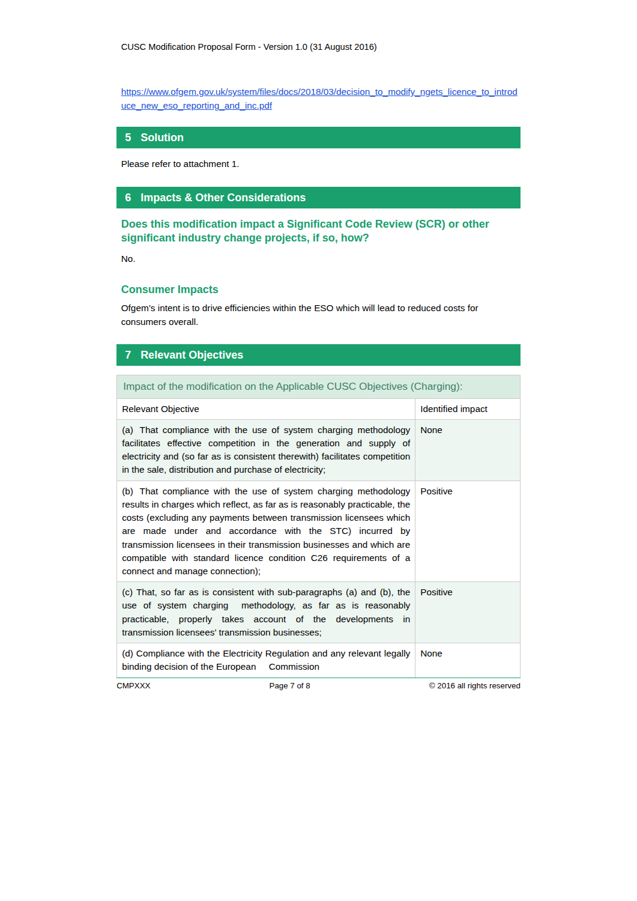CUSC Modification Proposal Form - Version 1.0 (31 August 2016)
https://www.ofgem.gov.uk/system/files/docs/2018/03/decision_to_modify_ngets_licence_to_introduce_new_eso_reporting_and_inc.pdf
5 Solution
Please refer to attachment 1.
6 Impacts & Other Considerations
Does this modification impact a Significant Code Review (SCR) or other significant industry change projects, if so, how?
No.
Consumer Impacts
Ofgem’s intent is to drive efficiencies within the ESO which will lead to reduced costs for consumers overall.
7 Relevant Objectives
Impact of the modification on the Applicable CUSC Objectives (Charging):
| Relevant Objective | Identified impact |
| --- | --- |
| (a) That compliance with the use of system charging methodology facilitates effective competition in the generation and supply of electricity and (so far as is consistent therewith) facilitates competition in the sale, distribution and purchase of electricity; | None |
| (b) That compliance with the use of system charging methodology results in charges which reflect, as far as is reasonably practicable, the costs (excluding any payments between transmission licensees which are made under and accordance with the STC) incurred by transmission licensees in their transmission businesses and which are compatible with standard licence condition C26 requirements of a connect and manage connection); | Positive |
| (c) That, so far as is consistent with sub-paragraphs (a) and (b), the use of system charging methodology, as far as is reasonably practicable, properly takes account of the developments in transmission licensees’ transmission businesses; | Positive |
| (d) Compliance with the Electricity Regulation and any relevant legally binding decision of the European Commission | None |
CMPXXX Page 7 of 8 © 2016 all rights reserved